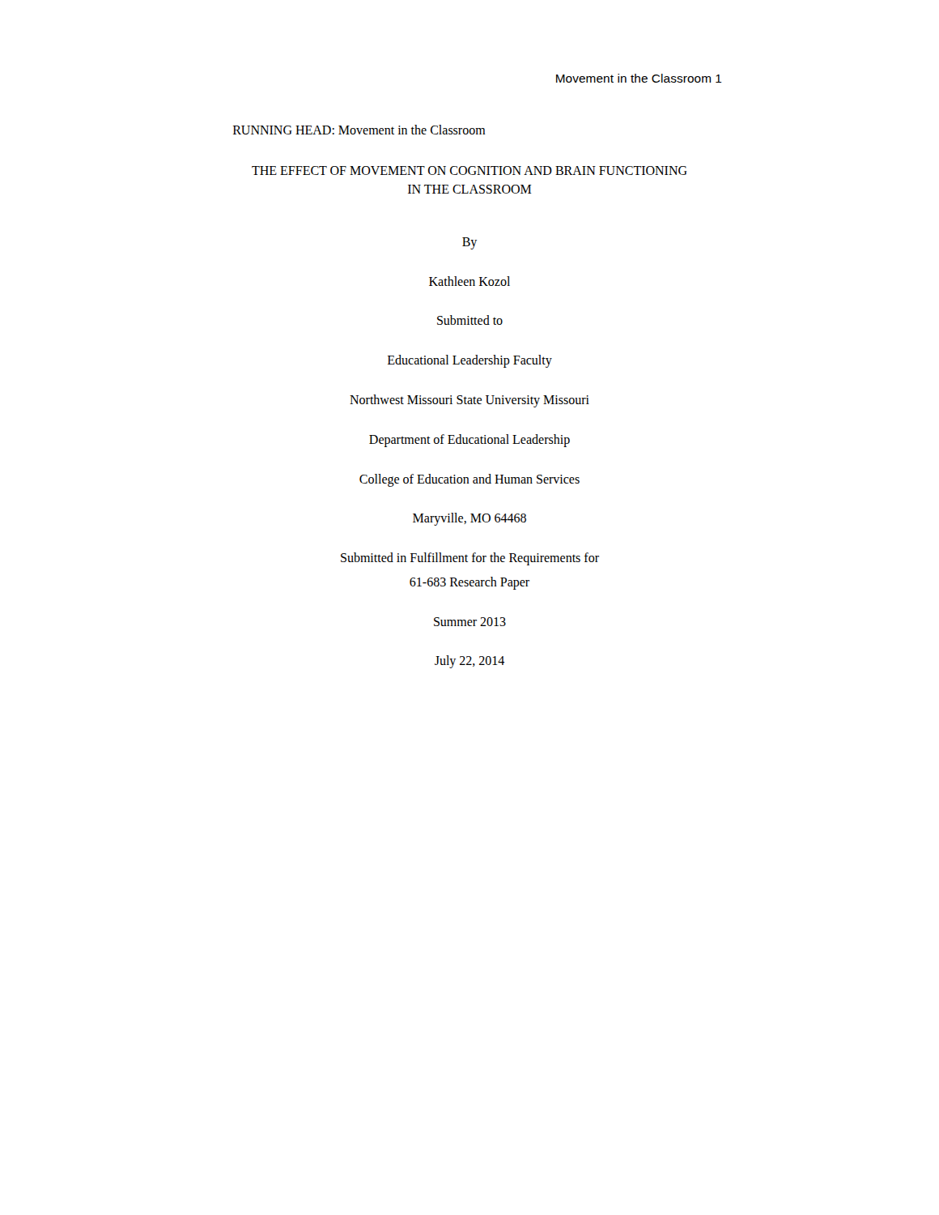Movement in the Classroom 1
RUNNING HEAD: Movement in the Classroom
The Effect of Movement on Cognition and Brain Functioning in the Classroom
By
Kathleen Kozol
Submitted to
Educational Leadership Faculty
Northwest Missouri State University Missouri
Department of Educational Leadership
College of Education and Human Services
Maryville, MO 64468
Submitted in Fulfillment for the Requirements for
61-683 Research Paper
Summer 2013
July 22, 2014